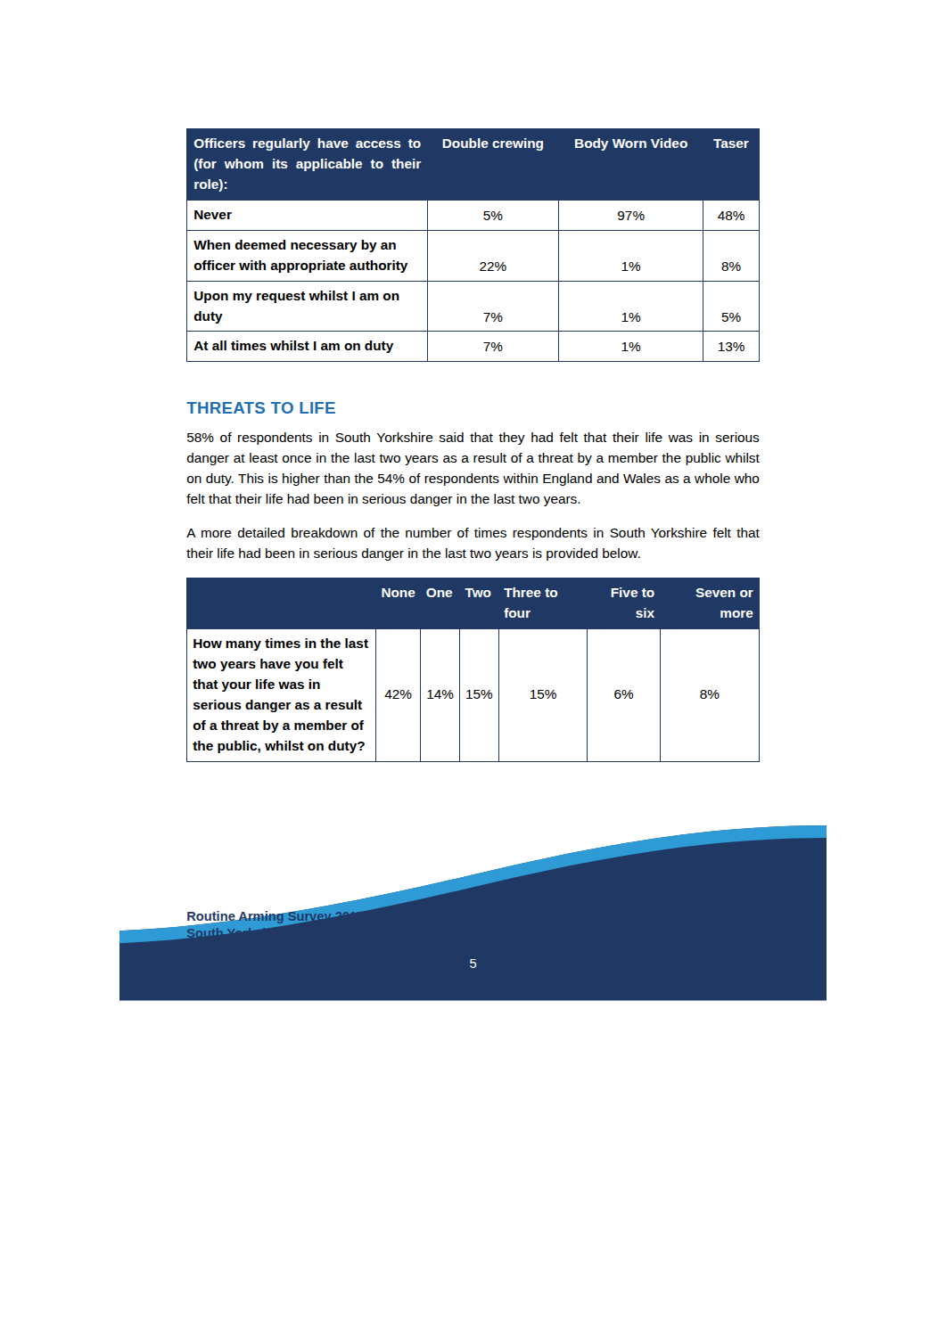| Officers regularly have access to (for whom its applicable to their role): | Double crewing | Body Worn Video | Taser |
| --- | --- | --- | --- |
| Never | 5% | 97% | 48% |
| When deemed necessary by an officer with appropriate authority | 22% | 1% | 8% |
| Upon my request whilst I am on duty | 7% | 1% | 5% |
| At all times whilst I am on duty | 7% | 1% | 13% |
THREATS TO LIFE
58% of respondents in South Yorkshire said that they had felt that their life was in serious danger at least once in the last two years as a result of a threat by a member the public whilst on duty. This is higher than the 54% of respondents within England and Wales as a whole who felt that their life had been in serious danger in the last two years.
A more detailed breakdown of the number of times respondents in South Yorkshire felt that their life had been in serious danger in the last two years is provided below.
| | None | One | Two | Three to four | Five to six | Seven or more |
| --- | --- | --- | --- | --- | --- | --- |
| How many times in the last two years have you felt that your life was in serious danger as a result of a threat by a member of the public, whilst on duty? | 42% | 14% | 15% | 15% | 6% | 8% |
Routine Arming Survey 2017
South Yorkshire
Research and Policy Support
Nicola Chandler
R034/2018
5